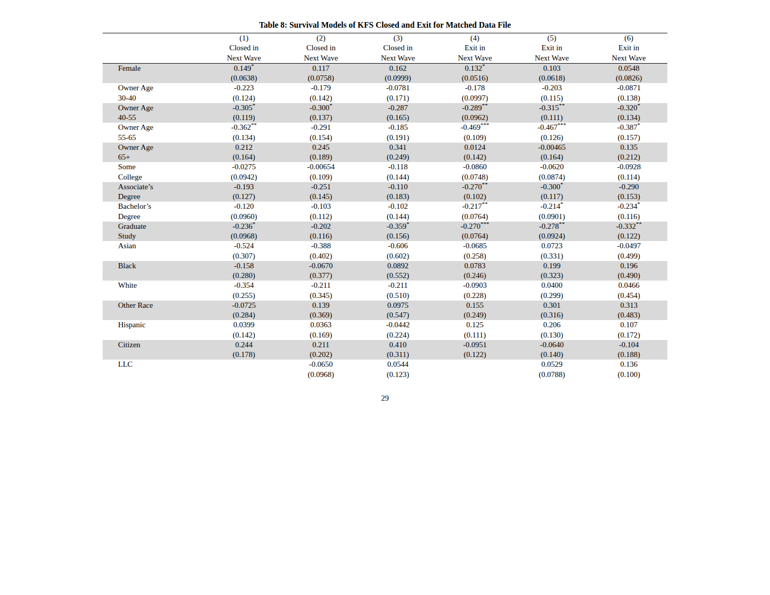Table 8: Survival Models of KFS Closed and Exit for Matched Data File
| | (1) | (2) | (3) | (4) | (5) | (6) |
| | Closed in | Closed in | Closed in | Exit in | Exit in | Exit in |
| | Next Wave | Next Wave | Next Wave | Next Wave | Next Wave | Next Wave |
| Female | 0.149 * | 0.117 | 0.162 | 0.132 * | 0.103 | 0.0548 |
| | (0.0638) | (0.0758) | (0.0999) | (0.0516) | (0.0618) | (0.0826) |
| Owner Age | -0.223 | -0.179 | -0.0781 | -0.178 | -0.203 | -0.0871 |
| 30-40 | (0.124) | (0.142) | (0.171) | (0.0997) | (0.115) | (0.138) |
| Owner Age | -0.305 * | -0.300 * | -0.287 | -0.289 ** | -0.315 ** | -0.320 * |
| 40-55 | (0.119) | (0.137) | (0.165) | (0.0962) | (0.111) | (0.134) |
| Owner Age | -0.362 ** | -0.291 | -0.185 | -0.469 *** | -0.467 *** | -0.387 * |
| 55-65 | (0.134) | (0.154) | (0.191) | (0.109) | (0.126) | (0.157) |
| Owner Age | 0.212 | 0.245 | 0.341 | 0.0124 | -0.00465 | 0.135 |
| 65+ | (0.164) | (0.189) | (0.249) | (0.142) | (0.164) | (0.212) |
| Some | -0.0275 | -0.00654 | -0.118 | -0.0860 | -0.0620 | -0.0928 |
| College | (0.0942) | (0.109) | (0.144) | (0.0748) | (0.0874) | (0.114) |
| Associate’s | -0.193 | -0.251 | -0.110 | -0.270 ** | -0.300 * | -0.290 |
| Degree | (0.127) | (0.145) | (0.183) | (0.102) | (0.117) | (0.153) |
| Bachelor’s | -0.120 | -0.103 | -0.102 | -0.217 ** | -0.214 * | -0.234 * |
| Degree | (0.0960) | (0.112) | (0.144) | (0.0764) | (0.0901) | (0.116) |
| Graduate | -0.236 * | -0.202 | -0.359 * | -0.270 *** | -0.278 ** | -0.332 ** |
| Study | (0.0968) | (0.116) | (0.156) | (0.0764) | (0.0924) | (0.122) |
| Asian | -0.524 | -0.388 | -0.606 | -0.0685 | 0.0723 | -0.0497 |
| | (0.307) | (0.402) | (0.602) | (0.258) | (0.331) | (0.499) |
| Black | -0.158 | -0.0670 | 0.0892 | 0.0783 | 0.199 | 0.196 |
| | (0.280) | (0.377) | (0.552) | (0.246) | (0.323) | (0.490) |
| White | -0.354 | -0.211 | -0.211 | -0.0903 | 0.0400 | 0.0466 |
| | (0.255) | (0.345) | (0.510) | (0.228) | (0.299) | (0.454) |
| Other Race | -0.0725 | 0.139 | 0.0975 | 0.155 | 0.301 | 0.313 |
| | (0.284) | (0.369) | (0.547) | (0.249) | (0.316) | (0.483) |
| Hispanic | 0.0399 | 0.0363 | -0.0442 | 0.125 | 0.206 | 0.107 |
| | (0.142) | (0.169) | (0.224) | (0.111) | (0.130) | (0.172) |
| Citizen | 0.244 | 0.211 | 0.410 | -0.0951 | -0.0640 | -0.104 |
| | (0.178) | (0.202) | (0.311) | (0.122) | (0.140) | (0.188) |
| LLC | | -0.0650 | 0.0544 | | 0.0529 | 0.136 |
| | | (0.0968) | (0.123) | | (0.0788) | (0.100) |
29